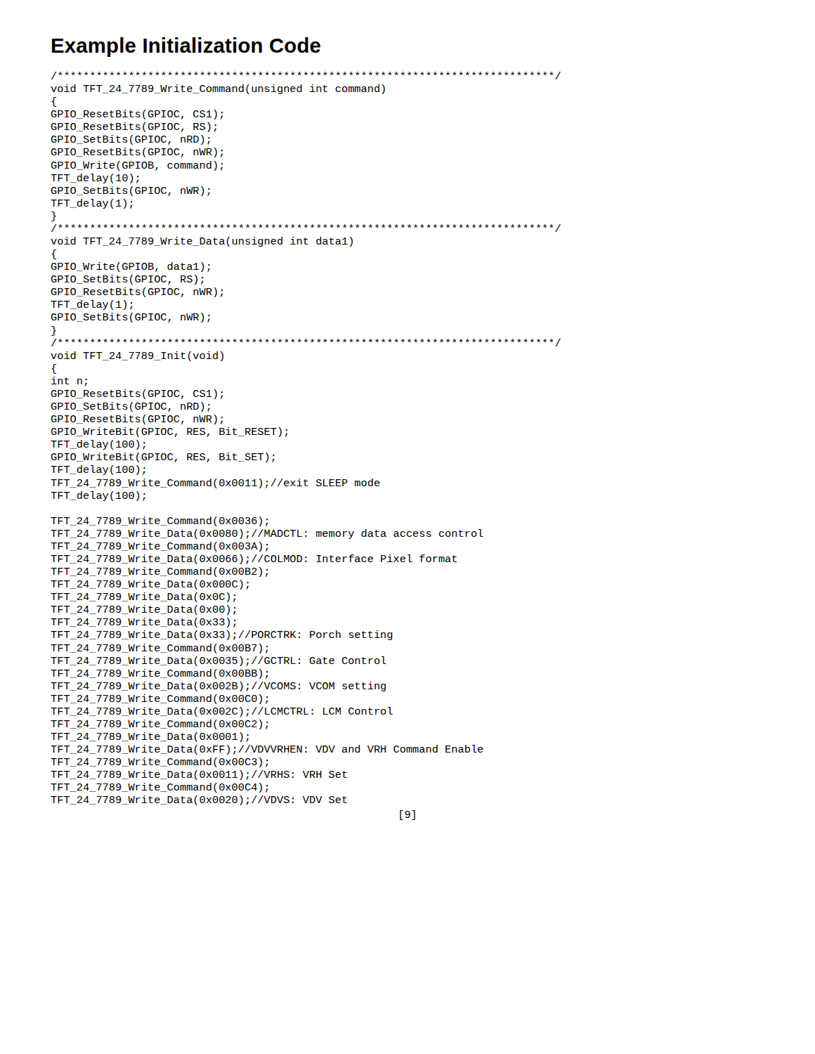Example Initialization Code
/*****************************************************************************/
void TFT_24_7789_Write_Command(unsigned int command)
{
GPIO_ResetBits(GPIOC, CS1);
GPIO_ResetBits(GPIOC, RS);
GPIO_SetBits(GPIOC, nRD);
GPIO_ResetBits(GPIOC, nWR);
GPIO_Write(GPIOB, command);
TFT_delay(10);
GPIO_SetBits(GPIOC, nWR);
TFT_delay(1);
}
/*****************************************************************************/
void TFT_24_7789_Write_Data(unsigned int data1)
{
GPIO_Write(GPIOB, data1);
GPIO_SetBits(GPIOC, RS);
GPIO_ResetBits(GPIOC, nWR);
TFT_delay(1);
GPIO_SetBits(GPIOC, nWR);
}
/*****************************************************************************/
void TFT_24_7789_Init(void)
{
int n;
GPIO_ResetBits(GPIOC, CS1);
GPIO_SetBits(GPIOC, nRD);
GPIO_ResetBits(GPIOC, nWR);
GPIO_WriteBit(GPIOC, RES, Bit_RESET);
TFT_delay(100);
GPIO_WriteBit(GPIOC, RES, Bit_SET);
TFT_delay(100);
TFT_24_7789_Write_Command(0x0011);//exit SLEEP mode
TFT_delay(100);

TFT_24_7789_Write_Command(0x0036);
TFT_24_7789_Write_Data(0x0080);//MADCTL: memory data access control
TFT_24_7789_Write_Command(0x003A);
TFT_24_7789_Write_Data(0x0066);//COLMOD: Interface Pixel format
TFT_24_7789_Write_Command(0x00B2);
TFT_24_7789_Write_Data(0x000C);
TFT_24_7789_Write_Data(0x0C);
TFT_24_7789_Write_Data(0x00);
TFT_24_7789_Write_Data(0x33);
TFT_24_7789_Write_Data(0x33);//PORCTRK: Porch setting
TFT_24_7789_Write_Command(0x00B7);
TFT_24_7789_Write_Data(0x0035);//GCTRL: Gate Control
TFT_24_7789_Write_Command(0x00BB);
TFT_24_7789_Write_Data(0x002B);//VCOMS: VCOM setting
TFT_24_7789_Write_Command(0x00C0);
TFT_24_7789_Write_Data(0x002C);//LCMCTRL: LCM Control
TFT_24_7789_Write_Command(0x00C2);
TFT_24_7789_Write_Data(0x0001);
TFT_24_7789_Write_Data(0xFF);//VDVVRHEN: VDV and VRH Command Enable
TFT_24_7789_Write_Command(0x00C3);
TFT_24_7789_Write_Data(0x0011);//VRHS: VRH Set
TFT_24_7789_Write_Command(0x00C4);
TFT_24_7789_Write_Data(0x0020);//VDVS: VDV Set
[9]